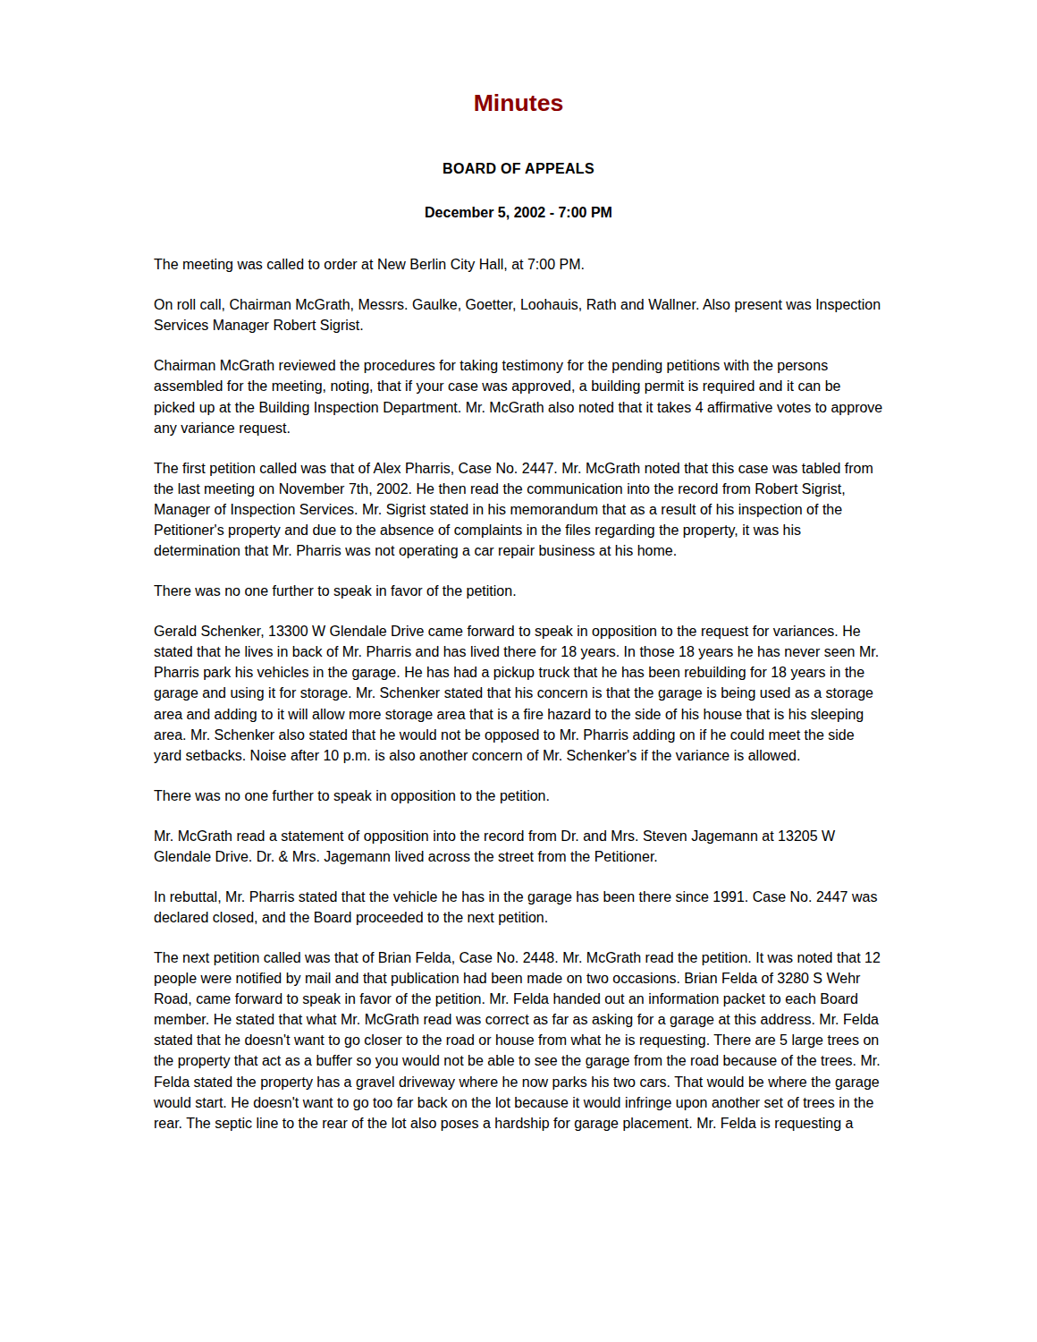Minutes
BOARD OF APPEALS
December 5, 2002 - 7:00 PM
The meeting was called to order at New Berlin City Hall, at 7:00 PM.
On roll call, Chairman McGrath, Messrs. Gaulke, Goetter, Loohauis, Rath and Wallner. Also present was Inspection Services Manager Robert Sigrist.
Chairman McGrath reviewed the procedures for taking testimony for the pending petitions with the persons assembled for the meeting, noting, that if your case was approved, a building permit is required and it can be picked up at the Building Inspection Department. Mr. McGrath also noted that it takes 4 affirmative votes to approve any variance request.
The first petition called was that of Alex Pharris, Case No. 2447. Mr. McGrath noted that this case was tabled from the last meeting on November 7th, 2002. He then read the communication into the record from Robert Sigrist, Manager of Inspection Services. Mr. Sigrist stated in his memorandum that as a result of his inspection of the Petitioner's property and due to the absence of complaints in the files regarding the property, it was his determination that Mr. Pharris was not operating a car repair business at his home.
There was no one further to speak in favor of the petition.
Gerald Schenker, 13300 W Glendale Drive came forward to speak in opposition to the request for variances. He stated that he lives in back of Mr. Pharris and has lived there for 18 years. In those 18 years he has never seen Mr. Pharris park his vehicles in the garage. He has had a pickup truck that he has been rebuilding for 18 years in the garage and using it for storage. Mr. Schenker stated that his concern is that the garage is being used as a storage area and adding to it will allow more storage area that is a fire hazard to the side of his house that is his sleeping area. Mr. Schenker also stated that he would not be opposed to Mr. Pharris adding on if he could meet the side yard setbacks. Noise after 10 p.m. is also another concern of Mr. Schenker's if the variance is allowed.
There was no one further to speak in opposition to the petition.
Mr. McGrath read a statement of opposition into the record from Dr. and Mrs. Steven Jagemann at 13205 W Glendale Drive. Dr. & Mrs. Jagemann lived across the street from the Petitioner.
In rebuttal, Mr. Pharris stated that the vehicle he has in the garage has been there since 1991. Case No. 2447 was declared closed, and the Board proceeded to the next petition.
The next petition called was that of Brian Felda, Case No. 2448. Mr. McGrath read the petition. It was noted that 12 people were notified by mail and that publication had been made on two occasions. Brian Felda of 3280 S Wehr Road, came forward to speak in favor of the petition. Mr. Felda handed out an information packet to each Board member. He stated that what Mr. McGrath read was correct as far as asking for a garage at this address. Mr. Felda stated that he doesn't want to go closer to the road or house from what he is requesting. There are 5 large trees on the property that act as a buffer so you would not be able to see the garage from the road because of the trees. Mr. Felda stated the property has a gravel driveway where he now parks his two cars. That would be where the garage would start. He doesn't want to go too far back on the lot because it would infringe upon another set of trees in the rear. The septic line to the rear of the lot also poses a hardship for garage placement. Mr. Felda is requesting a